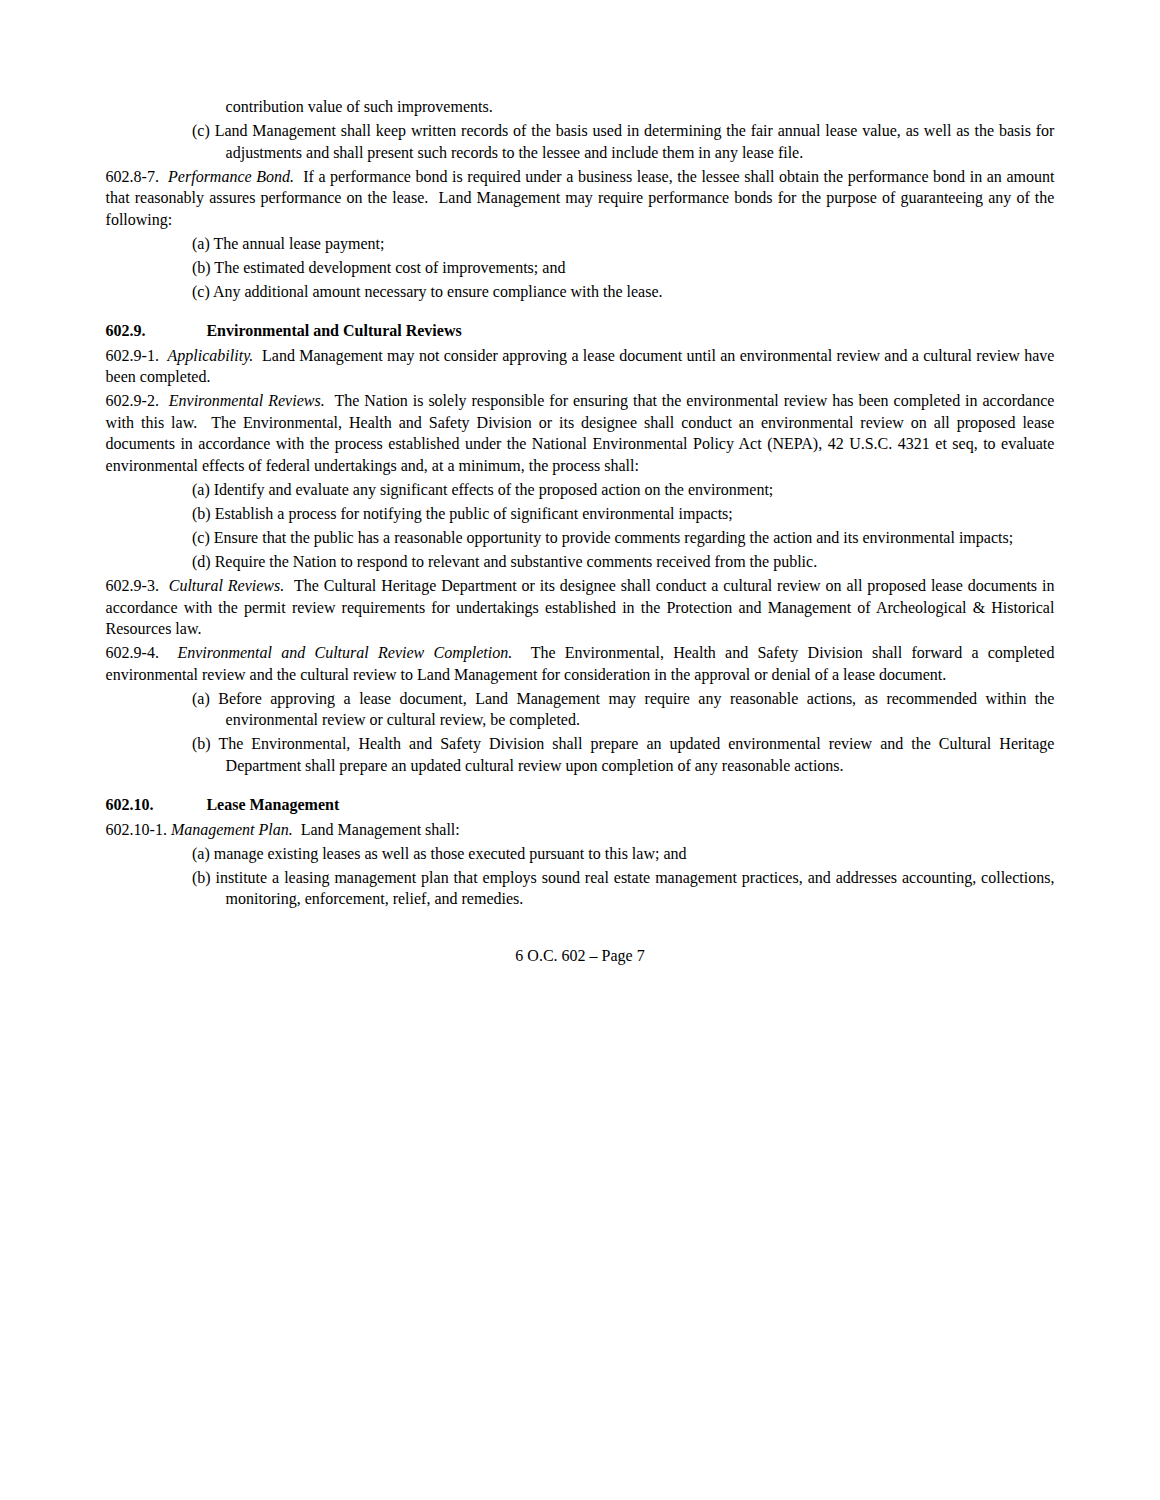contribution value of such improvements.
(c) Land Management shall keep written records of the basis used in determining the fair annual lease value, as well as the basis for adjustments and shall present such records to the lessee and include them in any lease file.
602.8-7. Performance Bond. If a performance bond is required under a business lease, the lessee shall obtain the performance bond in an amount that reasonably assures performance on the lease. Land Management may require performance bonds for the purpose of guaranteeing any of the following:
(a) The annual lease payment;
(b) The estimated development cost of improvements; and
(c) Any additional amount necessary to ensure compliance with the lease.
602.9. Environmental and Cultural Reviews
602.9-1. Applicability. Land Management may not consider approving a lease document until an environmental review and a cultural review have been completed.
602.9-2. Environmental Reviews. The Nation is solely responsible for ensuring that the environmental review has been completed in accordance with this law. The Environmental, Health and Safety Division or its designee shall conduct an environmental review on all proposed lease documents in accordance with the process established under the National Environmental Policy Act (NEPA), 42 U.S.C. 4321 et seq, to evaluate environmental effects of federal undertakings and, at a minimum, the process shall:
(a) Identify and evaluate any significant effects of the proposed action on the environment;
(b) Establish a process for notifying the public of significant environmental impacts;
(c) Ensure that the public has a reasonable opportunity to provide comments regarding the action and its environmental impacts;
(d) Require the Nation to respond to relevant and substantive comments received from the public.
602.9-3. Cultural Reviews. The Cultural Heritage Department or its designee shall conduct a cultural review on all proposed lease documents in accordance with the permit review requirements for undertakings established in the Protection and Management of Archeological & Historical Resources law.
602.9-4. Environmental and Cultural Review Completion. The Environmental, Health and Safety Division shall forward a completed environmental review and the cultural review to Land Management for consideration in the approval or denial of a lease document.
(a) Before approving a lease document, Land Management may require any reasonable actions, as recommended within the environmental review or cultural review, be completed.
(b) The Environmental, Health and Safety Division shall prepare an updated environmental review and the Cultural Heritage Department shall prepare an updated cultural review upon completion of any reasonable actions.
602.10. Lease Management
602.10-1. Management Plan. Land Management shall:
(a) manage existing leases as well as those executed pursuant to this law; and
(b) institute a leasing management plan that employs sound real estate management practices, and addresses accounting, collections, monitoring, enforcement, relief, and remedies.
6 O.C. 602 – Page 7